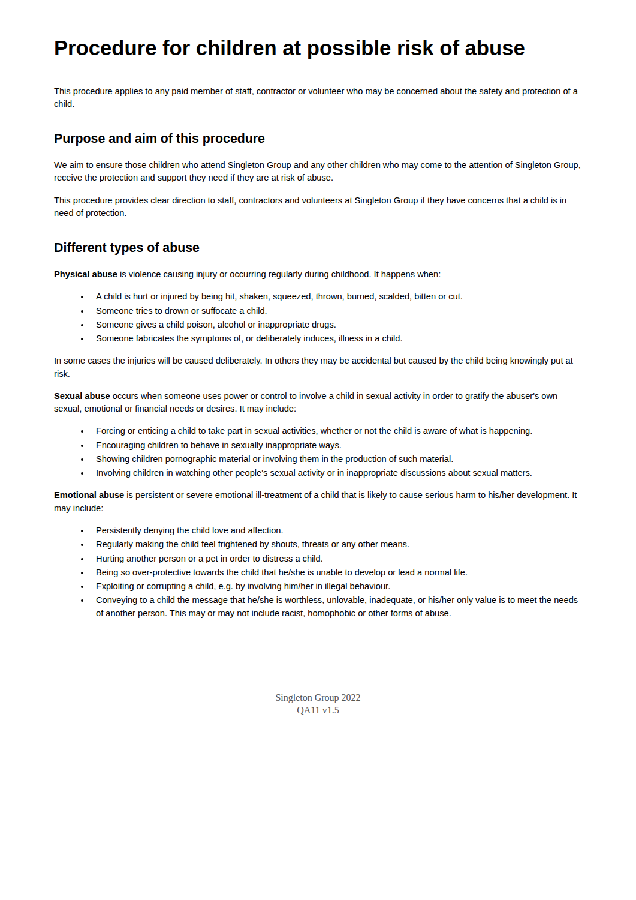Procedure for children at possible risk of abuse
This procedure applies to any paid member of staff, contractor or volunteer who may be concerned about the safety and protection of a child.
Purpose and aim of this procedure
We aim to ensure those children who attend Singleton Group and any other children who may come to the attention of Singleton Group, receive the protection and support they need if they are at risk of abuse.
This procedure provides clear direction to staff, contractors and volunteers at Singleton Group if they have concerns that a child is in need of protection.
Different types of abuse
Physical abuse is violence causing injury or occurring regularly during childhood. It happens when:
A child is hurt or injured by being hit, shaken, squeezed, thrown, burned, scalded, bitten or cut.
Someone tries to drown or suffocate a child.
Someone gives a child poison, alcohol or inappropriate drugs.
Someone fabricates the symptoms of, or deliberately induces, illness in a child.
In some cases the injuries will be caused deliberately. In others they may be accidental but caused by the child being knowingly put at risk.
Sexual abuse occurs when someone uses power or control to involve a child in sexual activity in order to gratify the abuser's own sexual, emotional or financial needs or desires. It may include:
Forcing or enticing a child to take part in sexual activities, whether or not the child is aware of what is happening.
Encouraging children to behave in sexually inappropriate ways.
Showing children pornographic material or involving them in the production of such material.
Involving children in watching other people's sexual activity or in inappropriate discussions about sexual matters.
Emotional abuse is persistent or severe emotional ill-treatment of a child that is likely to cause serious harm to his/her development. It may include:
Persistently denying the child love and affection.
Regularly making the child feel frightened by shouts, threats or any other means.
Hurting another person or a pet in order to distress a child.
Being so over-protective towards the child that he/she is unable to develop or lead a normal life.
Exploiting or corrupting a child, e.g. by involving him/her in illegal behaviour.
Conveying to a child the message that he/she is worthless, unlovable, inadequate, or his/her only value is to meet the needs of another person. This may or may not include racist, homophobic or other forms of abuse.
Singleton Group 2022
QA11 v1.5